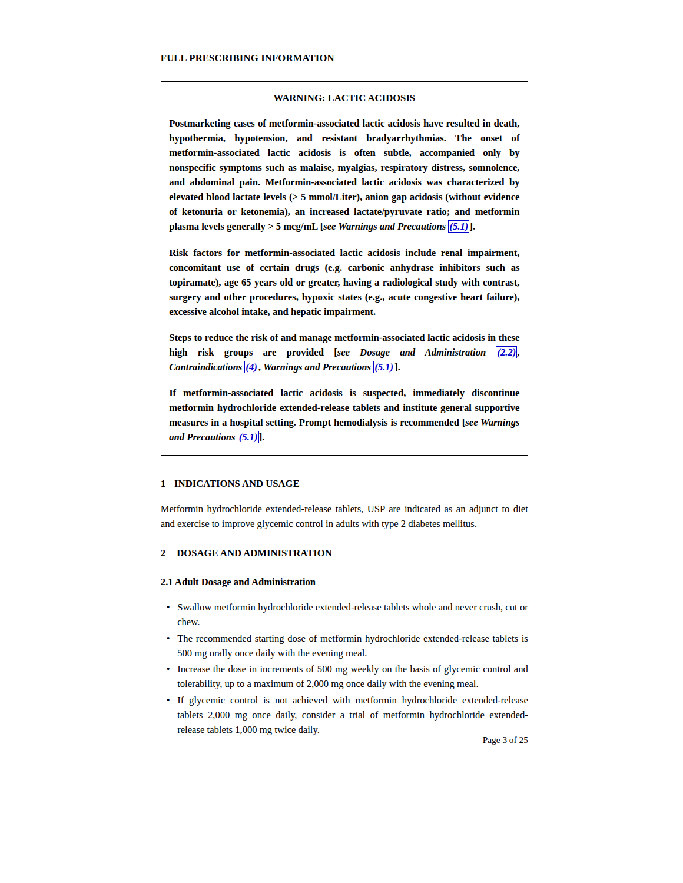FULL PRESCRIBING INFORMATION
WARNING: LACTIC ACIDOSIS
Postmarketing cases of metformin-associated lactic acidosis have resulted in death, hypothermia, hypotension, and resistant bradyarrhythmias. The onset of metformin-associated lactic acidosis is often subtle, accompanied only by nonspecific symptoms such as malaise, myalgias, respiratory distress, somnolence, and abdominal pain. Metformin-associated lactic acidosis was characterized by elevated blood lactate levels (> 5 mmol/Liter), anion gap acidosis (without evidence of ketonuria or ketonemia), an increased lactate/pyruvate ratio; and metformin plasma levels generally > 5 mcg/mL [see Warnings and Precautions (5.1)].
Risk factors for metformin-associated lactic acidosis include renal impairment, concomitant use of certain drugs (e.g. carbonic anhydrase inhibitors such as topiramate), age 65 years old or greater, having a radiological study with contrast, surgery and other procedures, hypoxic states (e.g., acute congestive heart failure), excessive alcohol intake, and hepatic impairment.
Steps to reduce the risk of and manage metformin-associated lactic acidosis in these high risk groups are provided [see Dosage and Administration (2.2), Contraindications (4), Warnings and Precautions (5.1)].
If metformin-associated lactic acidosis is suspected, immediately discontinue metformin hydrochloride extended-release tablets and institute general supportive measures in a hospital setting. Prompt hemodialysis is recommended [see Warnings and Precautions (5.1)].
1 INDICATIONS AND USAGE
Metformin hydrochloride extended-release tablets, USP are indicated as an adjunct to diet and exercise to improve glycemic control in adults with type 2 diabetes mellitus.
2 DOSAGE AND ADMINISTRATION
2.1 Adult Dosage and Administration
Swallow metformin hydrochloride extended-release tablets whole and never crush, cut or chew.
The recommended starting dose of metformin hydrochloride extended-release tablets is 500 mg orally once daily with the evening meal.
Increase the dose in increments of 500 mg weekly on the basis of glycemic control and tolerability, up to a maximum of 2,000 mg once daily with the evening meal.
If glycemic control is not achieved with metformin hydrochloride extended-release tablets 2,000 mg once daily, consider a trial of metformin hydrochloride extended-release tablets 1,000 mg twice daily.
Page 3 of 25